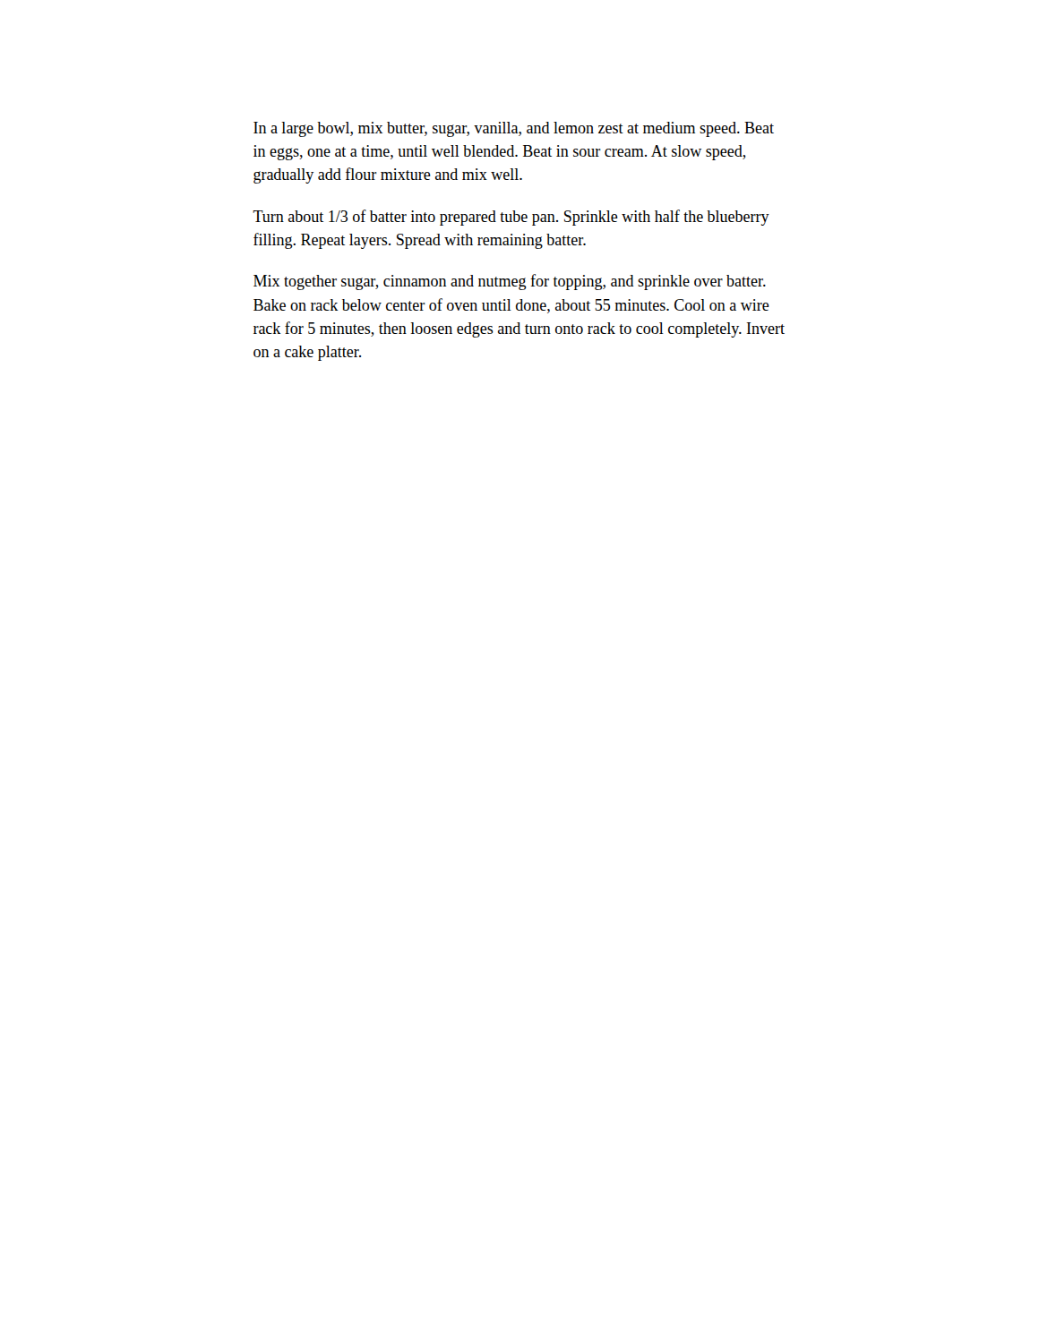In a large bowl, mix butter, sugar, vanilla, and lemon zest at medium speed. Beat in eggs, one at a time, until well blended. Beat in sour cream. At slow speed, gradually add flour mixture and mix well.
Turn about 1/3 of batter into prepared tube pan. Sprinkle with half the blueberry filling. Repeat layers. Spread with remaining batter.
Mix together sugar, cinnamon and nutmeg for topping, and sprinkle over batter. Bake on rack below center of oven until done, about 55 minutes. Cool on a wire rack for 5 minutes, then loosen edges and turn onto rack to cool completely. Invert on a cake platter.